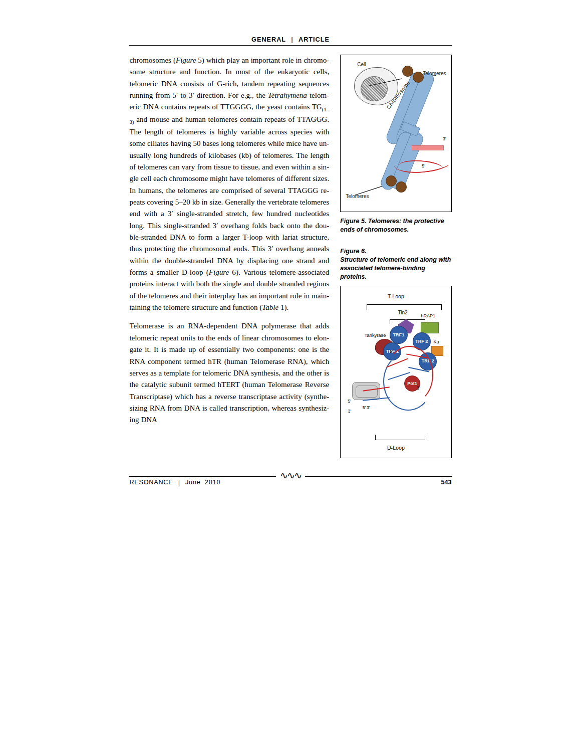GENERAL | ARTICLE
chromosomes (Figure 5) which play an important role in chromosome structure and function. In most of the eukaryotic cells, telomeric DNA consists of G-rich, tandem repeating sequences running from 5′ to 3′ direction. For e.g., the Tetrahymena telomeric DNA contains repeats of TTGGGG, the yeast contains TG(1–3) and mouse and human telomeres contain repeats of TTAGGG. The length of telomeres is highly variable across species with some ciliates having 50 bases long telomeres while mice have unusually long hundreds of kilobases (kb) of telomeres. The length of telomeres can vary from tissue to tissue, and even within a single cell each chromosome might have telomeres of different sizes. In humans, the telomeres are comprised of several TTAGGG repeats covering 5–20 kb in size. Generally the vertebrate telomeres end with a 3′ single-stranded stretch, few hundred nucleotides long. This single-stranded 3′ overhang folds back onto the double-stranded DNA to form a larger T-loop with lariat structure, thus protecting the chromosomal ends. This 3′ overhang anneals within the double-stranded DNA by displacing one strand and forms a smaller D-loop (Figure 6). Various telomere-associated proteins interact with both the single and double stranded regions of the telomeres and their interplay has an important role in maintaining the telomere structure and function (Table 1).
Telomerase is an RNA-dependent DNA polymerase that adds telomeric repeat units to the ends of linear chromosomes to elongate it. It is made up of essentially two components: one is the RNA component termed hTR (human Telomerase RNA), which serves as a template for telomeric DNA synthesis, and the other is the catalytic subunit termed hTERT (human Telomerase Reverse Transcriptase) which has a reverse transcriptase activity (synthesizing RNA from DNA is called transcription, whereas synthesizing DNA
Cell
Chromosome
Telomeres
Telomeres
3′
5′
Figure 5. Telomeres: the protective ends of chromosomes.
Figure 6.
Structure of telomeric end along with associated telomere-binding proteins.
T-Loop
Tin2
Tankyrase
hRAP1
Ku
TRF1
TRF 2
TRF 1
TRF 2
Pot1
5′
3′
5′
3′
5′
3′
D-Loop
∿∿∿
RESONANCE | June 2010
543